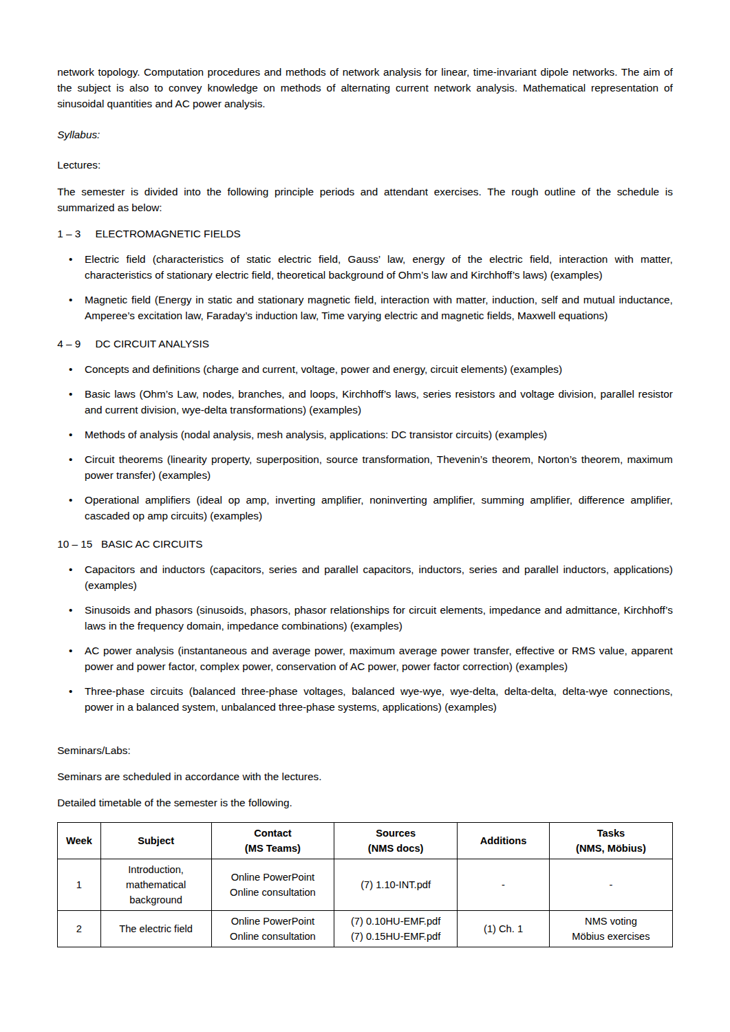network topology. Computation procedures and methods of network analysis for linear, time-invariant dipole networks. The aim of the subject is also to convey knowledge on methods of alternating current network analysis. Mathematical representation of sinusoidal quantities and AC power analysis.
Syllabus:
Lectures:
The semester is divided into the following principle periods and attendant exercises. The rough outline of the schedule is summarized as below:
1 – 3 ELECTROMAGNETIC FIELDS
Electric field (characteristics of static electric field, Gauss’ law, energy of the electric field, interaction with matter, characteristics of stationary electric field, theoretical background of Ohm’s law and Kirchhoff’s laws) (examples)
Magnetic field (Energy in static and stationary magnetic field, interaction with matter, induction, self and mutual inductance, Amperee’s excitation law, Faraday’s induction law, Time varying electric and magnetic fields, Maxwell equations)
4 – 9 DC CIRCUIT ANALYSIS
Concepts and definitions (charge and current, voltage, power and energy, circuit elements) (examples)
Basic laws (Ohm’s Law, nodes, branches, and loops, Kirchhoff’s laws, series resistors and voltage division, parallel resistor and current division, wye-delta transformations) (examples)
Methods of analysis (nodal analysis, mesh analysis, applications: DC transistor circuits) (examples)
Circuit theorems (linearity property, superposition, source transformation, Thevenin’s theorem, Norton’s theorem, maximum power transfer) (examples)
Operational amplifiers (ideal op amp, inverting amplifier, noninverting amplifier, summing amplifier, difference amplifier, cascaded op amp circuits) (examples)
10 – 15 BASIC AC CIRCUITS
Capacitors and inductors (capacitors, series and parallel capacitors, inductors, series and parallel inductors, applications) (examples)
Sinusoids and phasors (sinusoids, phasors, phasor relationships for circuit elements, impedance and admittance, Kirchhoff’s laws in the frequency domain, impedance combinations) (examples)
AC power analysis (instantaneous and average power, maximum average power transfer, effective or RMS value, apparent power and power factor, complex power, conservation of AC power, power factor correction) (examples)
Three-phase circuits (balanced three-phase voltages, balanced wye-wye, wye-delta, delta-delta, delta-wye connections, power in a balanced system, unbalanced three-phase systems, applications) (examples)
Seminars/Labs:
Seminars are scheduled in accordance with the lectures.
Detailed timetable of the semester is the following.
| Week | Subject | Contact (MS Teams) | Sources (NMS docs) | Additions | Tasks (NMS, Möbius) |
| --- | --- | --- | --- | --- | --- |
| 1 | Introduction, mathematical background | Online PowerPoint Online consultation | (7) 1.10-INT.pdf | - | - |
| 2 | The electric field | Online PowerPoint Online consultation | (7) 0.10HU-EMF.pdf (7) 0.15HU-EMF.pdf | (1) Ch. 1 | NMS voting Möbius exercises |